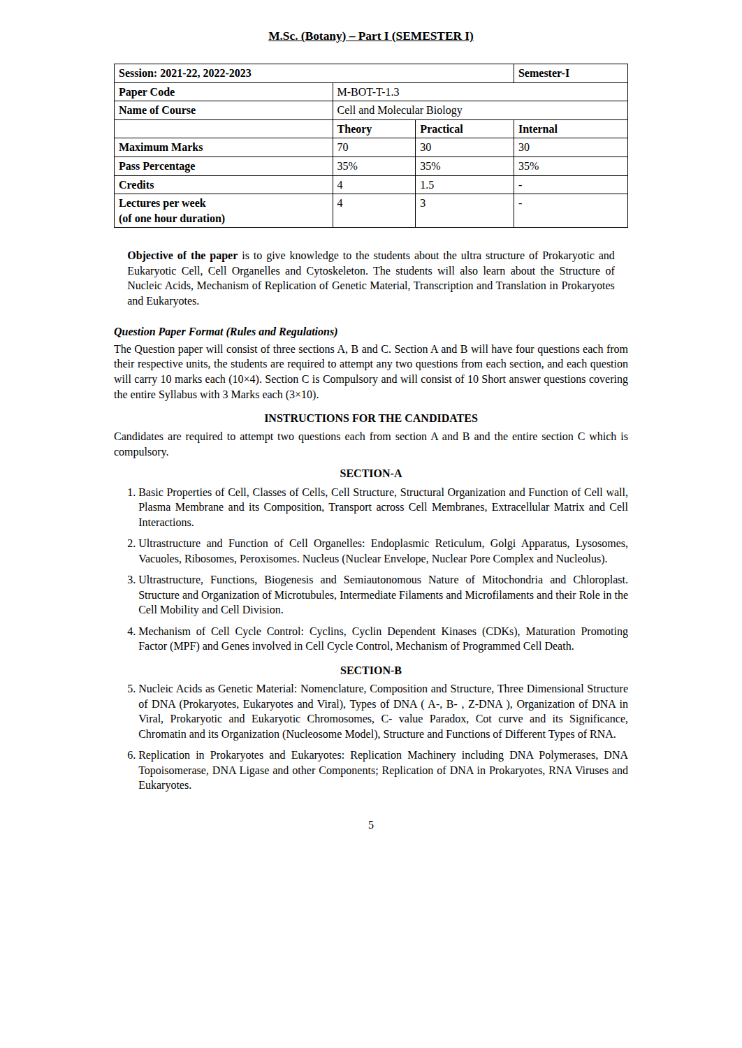M.Sc. (Botany) – Part I (SEMESTER I)
| Session: 2021-22, 2022-2023 | Semester-I |
| Paper Code | M-BOT-T-1.3 |
| Name of Course | Cell and Molecular Biology |
| | Theory | Practical | Internal |
| Maximum Marks | 70 | 30 | 30 |
| Pass Percentage | 35% | 35% | 35% |
| Credits | 4 | 1.5 | - |
| Lectures per week (of one hour duration) | 4 | 3 | - |
Objective of the paper is to give knowledge to the students about the ultra structure of Prokaryotic and Eukaryotic Cell, Cell Organelles and Cytoskeleton. The students will also learn about the Structure of Nucleic Acids, Mechanism of Replication of Genetic Material, Transcription and Translation in Prokaryotes and Eukaryotes.
Question Paper Format (Rules and Regulations)
The Question paper will consist of three sections A, B and C. Section A and B will have four questions each from their respective units, the students are required to attempt any two questions from each section, and each question will carry 10 marks each (10×4). Section C is Compulsory and will consist of 10 Short answer questions covering the entire Syllabus with 3 Marks each (3×10).
INSTRUCTIONS FOR THE CANDIDATES
Candidates are required to attempt two questions each from section A and B and the entire section C which is compulsory.
SECTION-A
Basic Properties of Cell, Classes of Cells, Cell Structure, Structural Organization and Function of Cell wall, Plasma Membrane and its Composition, Transport across Cell Membranes, Extracellular Matrix and Cell Interactions.
Ultrastructure and Function of Cell Organelles: Endoplasmic Reticulum, Golgi Apparatus, Lysosomes, Vacuoles, Ribosomes, Peroxisomes. Nucleus (Nuclear Envelope, Nuclear Pore Complex and Nucleolus).
Ultrastructure, Functions, Biogenesis and Semiautonomous Nature of Mitochondria and Chloroplast. Structure and Organization of Microtubules, Intermediate Filaments and Microfilaments and their Role in the Cell Mobility and Cell Division.
Mechanism of Cell Cycle Control: Cyclins, Cyclin Dependent Kinases (CDKs), Maturation Promoting Factor (MPF) and Genes involved in Cell Cycle Control, Mechanism of Programmed Cell Death.
SECTION-B
Nucleic Acids as Genetic Material: Nomenclature, Composition and Structure, Three Dimensional Structure of DNA (Prokaryotes, Eukaryotes and Viral), Types of DNA ( A-, B- , Z-DNA ), Organization of DNA in Viral, Prokaryotic and Eukaryotic Chromosomes, C- value Paradox, Cot curve and its Significance, Chromatin and its Organization (Nucleosome Model), Structure and Functions of Different Types of RNA.
Replication in Prokaryotes and Eukaryotes: Replication Machinery including DNA Polymerases, DNA Topoisomerase, DNA Ligase and other Components; Replication of DNA in Prokaryotes, RNA Viruses and Eukaryotes.
5